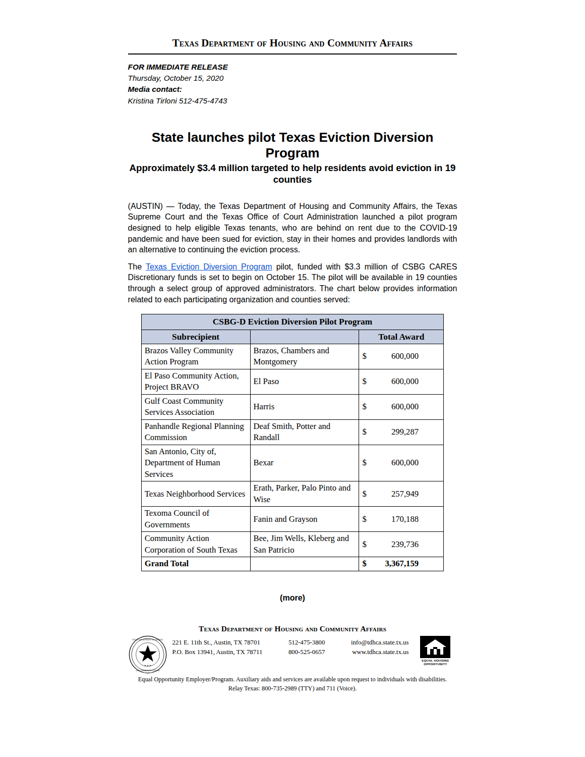Texas Department of Housing and Community Affairs
FOR IMMEDIATE RELEASE
Thursday, October 15, 2020
Media contact:
Kristina Tirloni 512-475-4743
State launches pilot Texas Eviction Diversion Program
Approximately $3.4 million targeted to help residents avoid eviction in 19 counties
(AUSTIN) — Today, the Texas Department of Housing and Community Affairs, the Texas Supreme Court and the Texas Office of Court Administration launched a pilot program designed to help eligible Texas tenants, who are behind on rent due to the COVID-19 pandemic and have been sued for eviction, stay in their homes and provides landlords with an alternative to continuing the eviction process.
The Texas Eviction Diversion Program pilot, funded with $3.3 million of CSBG CARES Discretionary funds is set to begin on October 15. The pilot will be available in 19 counties through a select group of approved administrators. The chart below provides information related to each participating organization and counties served:
| CSBG-D Eviction Diversion Pilot Program |
| --- |
| Subrecipient | | Total Award |
| Brazos Valley Community Action Program | Brazos, Chambers and Montgomery | $ 600,000 |
| El Paso Community Action, Project BRAVO | El Paso | $ 600,000 |
| Gulf Coast Community Services Association | Harris | $ 600,000 |
| Panhandle Regional Planning Commission | Deaf Smith, Potter and Randall | $ 299,287 |
| San Antonio, City of, Department of Human Services | Bexar | $ 600,000 |
| Texas Neighborhood Services | Erath, Parker, Palo Pinto and Wise | $ 257,949 |
| Texoma Council of Governments | Fanin and Grayson | $ 170,188 |
| Community Action Corporation of South Texas | Bee, Jim Wells, Kleberg and San Patricio | $ 239,736 |
| Grand Total | | $ 3,367,159 |
(more)
Texas Department of Housing and Community Affairs
TEXAS DEPARTMENT OF HOUSING AND COMMUNITY AFFAIRS ★ ★ ★
221 E. 11th St., Austin, TX 78701
P.O. Box 13941, Austin, TX 78711
512-475-3800
800-525-0657
info@tdhca.state.tx.us
www.tdhca.state.tx.us
EQUAL HOUSING
OPPORTUNITY
Equal Opportunity Employer/Program. Auxiliary aids and services are available upon request to individuals with disabilities.
Relay Texas: 800-735-2989 (TTY) and 711 (Voice).